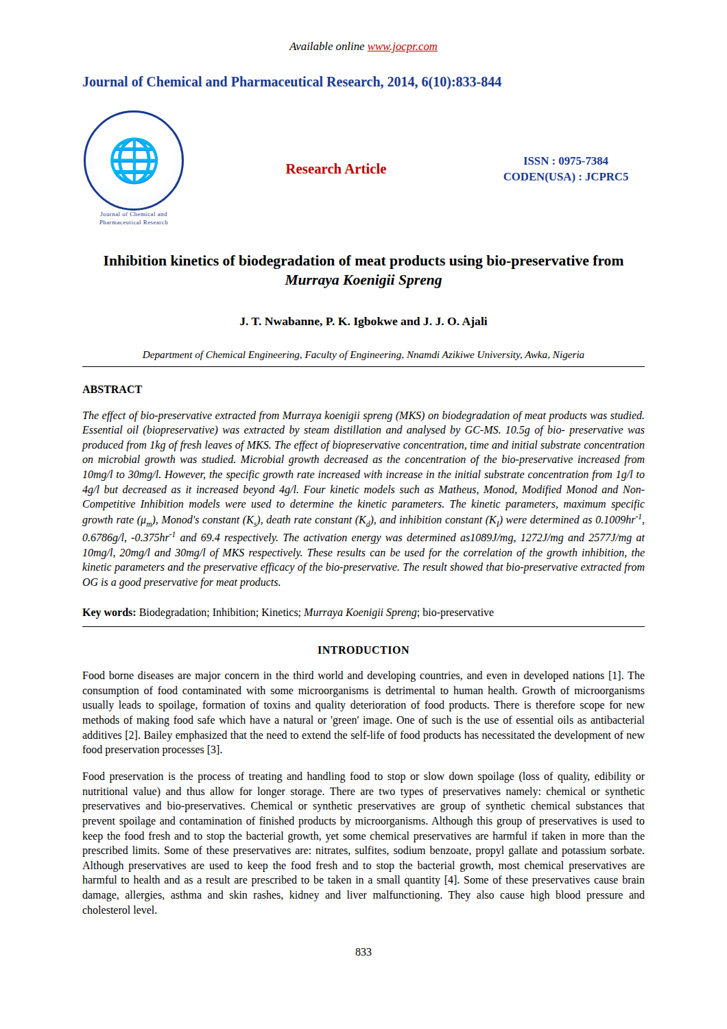Available online www.jocpr.com
Journal of Chemical and Pharmaceutical Research, 2014, 6(10):833-844
🌐
Journal of Chemical and Pharmaceutical Research
Research Article
ISSN : 0975-7384
CODEN(USA) : JCPRC5
Inhibition kinetics of biodegradation of meat products using bio-preservative from Murraya Koenigii Spreng
J. T. Nwabanne, P. K. Igbokwe and J. J. O. Ajali
Department of Chemical Engineering, Faculty of Engineering, Nnamdi Azikiwe University, Awka, Nigeria
ABSTRACT
The effect of bio-preservative extracted from Murraya koenigii spreng (MKS) on biodegradation of meat products was studied. Essential oil (biopreservative) was extracted by steam distillation and analysed by GC-MS. 10.5g of bio- preservative was produced from 1kg of fresh leaves of MKS. The effect of biopreservative concentration, time and initial substrate concentration on microbial growth was studied. Microbial growth decreased as the concentration of the bio-preservative increased from 10mg/l to 30mg/l. However, the specific growth rate increased with increase in the initial substrate concentration from 1g/l to 4g/l but decreased as it increased beyond 4g/l. Four kinetic models such as Matheus, Monod, Modified Monod and Non- Competitive Inhibition models were used to determine the kinetic parameters. The kinetic parameters, maximum specific growth rate (μm), Monod's constant (Ks), death rate constant (Kd), and inhibition constant (KI) were determined as 0.1009hr-1, 0.6786g/l, -0.375hr-1 and 69.4 respectively. The activation energy was determined as1089J/mg, 1272J/mg and 2577J/mg at 10mg/l, 20mg/l and 30mg/l of MKS respectively. These results can be used for the correlation of the growth inhibition, the kinetic parameters and the preservative efficacy of the bio-preservative. The result showed that bio-preservative extracted from OG is a good preservative for meat products.
Key words: Biodegradation; Inhibition; Kinetics; Murraya Koenigii Spreng; bio-preservative
INTRODUCTION
Food borne diseases are major concern in the third world and developing countries, and even in developed nations [1]. The consumption of food contaminated with some microorganisms is detrimental to human health. Growth of microorganisms usually leads to spoilage, formation of toxins and quality deterioration of food products. There is therefore scope for new methods of making food safe which have a natural or 'green' image. One of such is the use of essential oils as antibacterial additives [2]. Bailey emphasized that the need to extend the self-life of food products has necessitated the development of new food preservation processes [3].
Food preservation is the process of treating and handling food to stop or slow down spoilage (loss of quality, edibility or nutritional value) and thus allow for longer storage. There are two types of preservatives namely: chemical or synthetic preservatives and bio-preservatives. Chemical or synthetic preservatives are group of synthetic chemical substances that prevent spoilage and contamination of finished products by microorganisms. Although this group of preservatives is used to keep the food fresh and to stop the bacterial growth, yet some chemical preservatives are harmful if taken in more than the prescribed limits. Some of these preservatives are: nitrates, sulfites, sodium benzoate, propyl gallate and potassium sorbate. Although preservatives are used to keep the food fresh and to stop the bacterial growth, most chemical preservatives are harmful to health and as a result are prescribed to be taken in a small quantity [4]. Some of these preservatives cause brain damage, allergies, asthma and skin rashes, kidney and liver malfunctioning. They also cause high blood pressure and cholesterol level.
833